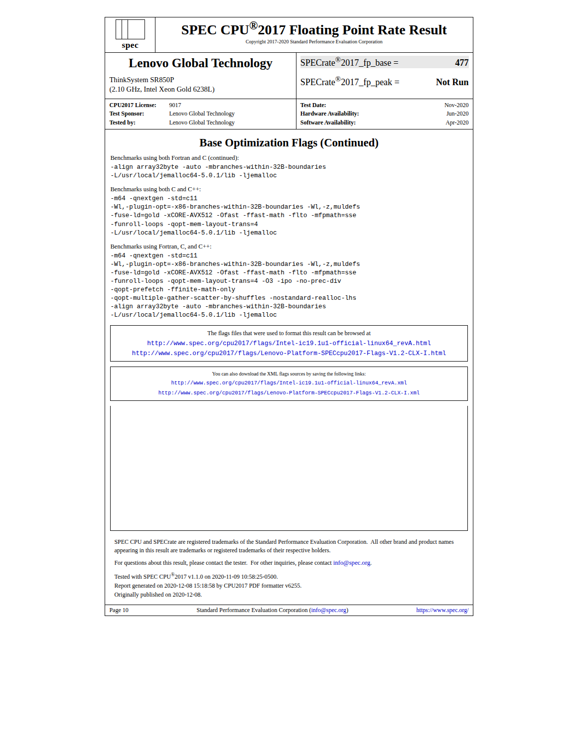spec
SPEC CPU®2017 Floating Point Rate Result
Copyright 2017-2020 Standard Performance Evaluation Corporation
Lenovo Global Technology
ThinkSystem SR850P
(2.10 GHz, Intel Xeon Gold 6238L)
SPECrate®2017_fp_base = 477
SPECrate®2017_fp_peak = Not Run
CPU2017 License: 9017
Test Sponsor: Lenovo Global Technology
Tested by: Lenovo Global Technology
Test Date: Nov-2020
Hardware Availability: Jun-2020
Software Availability: Apr-2020
Base Optimization Flags (Continued)
Benchmarks using both Fortran and C (continued):
-align array32byte -auto -mbranches-within-32B-boundaries
-L/usr/local/jemalloc64-5.0.1/lib -ljemalloc
Benchmarks using both C and C++:
-m64 -qnextgen -std=c11
-Wl,-plugin-opt=-x86-branches-within-32B-boundaries -Wl,-z,muldefs
-fuse-ld=gold -xCORE-AVX512 -Ofast -ffast-math -flto -mfpmath=sse
-funroll-loops -qopt-mem-layout-trans=4
-L/usr/local/jemalloc64-5.0.1/lib -ljemalloc
Benchmarks using Fortran, C, and C++:
-m64 -qnextgen -std=c11
-Wl,-plugin-opt=-x86-branches-within-32B-boundaries -Wl,-z,muldefs
-fuse-ld=gold -xCORE-AVX512 -Ofast -ffast-math -flto -mfpmath=sse
-funroll-loops -qopt-mem-layout-trans=4 -O3 -ipo -no-prec-div
-qopt-prefetch -ffinite-math-only
-qopt-multiple-gather-scatter-by-shuffles -nostandard-realloc-lhs
-align array32byte -auto -mbranches-within-32B-boundaries
-L/usr/local/jemalloc64-5.0.1/lib -ljemalloc
The flags files that were used to format this result can be browsed at
http://www.spec.org/cpu2017/flags/Intel-ic19.1u1-official-linux64_revA.html
http://www.spec.org/cpu2017/flags/Lenovo-Platform-SPECcpu2017-Flags-V1.2-CLX-I.html
You can also download the XML flags sources by saving the following links:
http://www.spec.org/cpu2017/flags/Intel-ic19.1u1-official-linux64_revA.xml
http://www.spec.org/cpu2017/flags/Lenovo-Platform-SPECcpu2017-Flags-V1.2-CLX-I.xml
SPEC CPU and SPECrate are registered trademarks of the Standard Performance Evaluation Corporation. All other brand and product names appearing in this result are trademarks or registered trademarks of their respective holders.
For questions about this result, please contact the tester. For other inquiries, please contact info@spec.org.
Tested with SPEC CPU®2017 v1.1.0 on 2020-11-09 10:58:25-0500.
Report generated on 2020-12-08 15:18:58 by CPU2017 PDF formatter v6255.
Originally published on 2020-12-08.
Page 10
Standard Performance Evaluation Corporation (info@spec.org)
https://www.spec.org/